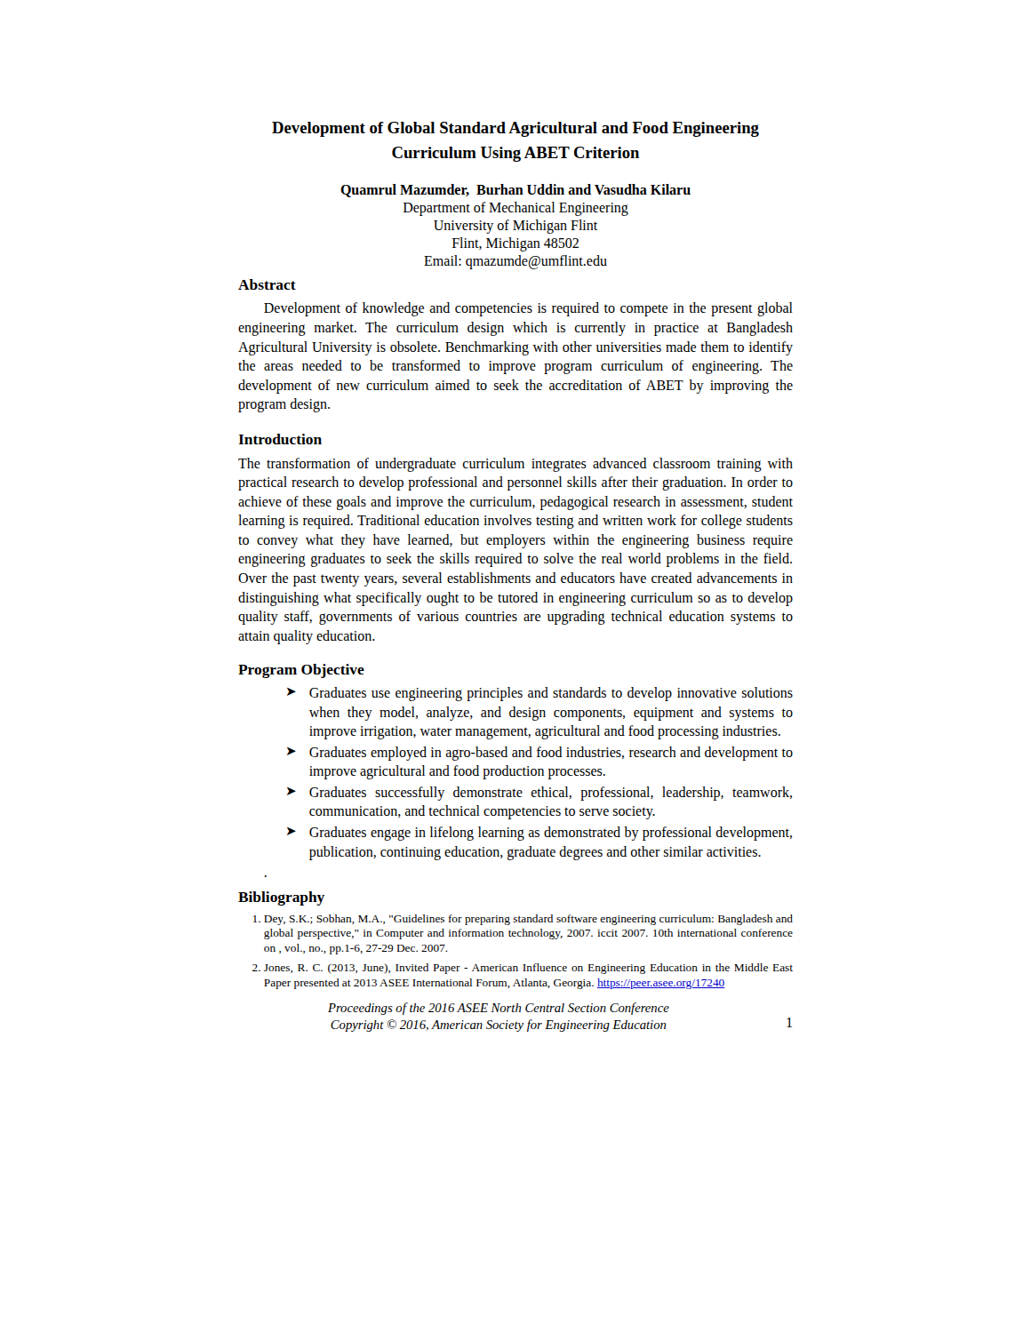Development of Global Standard Agricultural and Food Engineering
Curriculum Using ABET Criterion
Quamrul Mazumder, Burhan Uddin and Vasudha Kilaru
Department of Mechanical Engineering
University of Michigan Flint
Flint, Michigan 48502
Email: qmazumde@umflint.edu
Abstract
Development of knowledge and competencies is required to compete in the present global engineering market. The curriculum design which is currently in practice at Bangladesh Agricultural University is obsolete. Benchmarking with other universities made them to identify the areas needed to be transformed to improve program curriculum of engineering. The development of new curriculum aimed to seek the accreditation of ABET by improving the program design.
Introduction
The transformation of undergraduate curriculum integrates advanced classroom training with practical research to develop professional and personnel skills after their graduation. In order to achieve of these goals and improve the curriculum, pedagogical research in assessment, student learning is required. Traditional education involves testing and written work for college students to convey what they have learned, but employers within the engineering business require engineering graduates to seek the skills required to solve the real world problems in the field. Over the past twenty years, several establishments and educators have created advancements in distinguishing what specifically ought to be tutored in engineering curriculum so as to develop quality staff, governments of various countries are upgrading technical education systems to attain quality education.
Program Objective
Graduates use engineering principles and standards to develop innovative solutions when they model, analyze, and design components, equipment and systems to improve irrigation, water management, agricultural and food processing industries.
Graduates employed in agro-based and food industries, research and development to improve agricultural and food production processes.
Graduates successfully demonstrate ethical, professional, leadership, teamwork, communication, and technical competencies to serve society.
Graduates engage in lifelong learning as demonstrated by professional development, publication, continuing education, graduate degrees and other similar activities.
.
Bibliography
Dey, S.K.; Sobhan, M.A., "Guidelines for preparing standard software engineering curriculum: Bangladesh and global perspective," in Computer and information technology, 2007. iccit 2007. 10th international conference on , vol., no., pp.1-6, 27-29 Dec. 2007.
Jones, R. C. (2013, June), Invited Paper - American Influence on Engineering Education in the Middle East Paper presented at 2013 ASEE International Forum, Atlanta, Georgia. https://peer.asee.org/17240
Proceedings of the 2016 ASEE North Central Section Conference
Copyright © 2016, American Society for Engineering Education
1